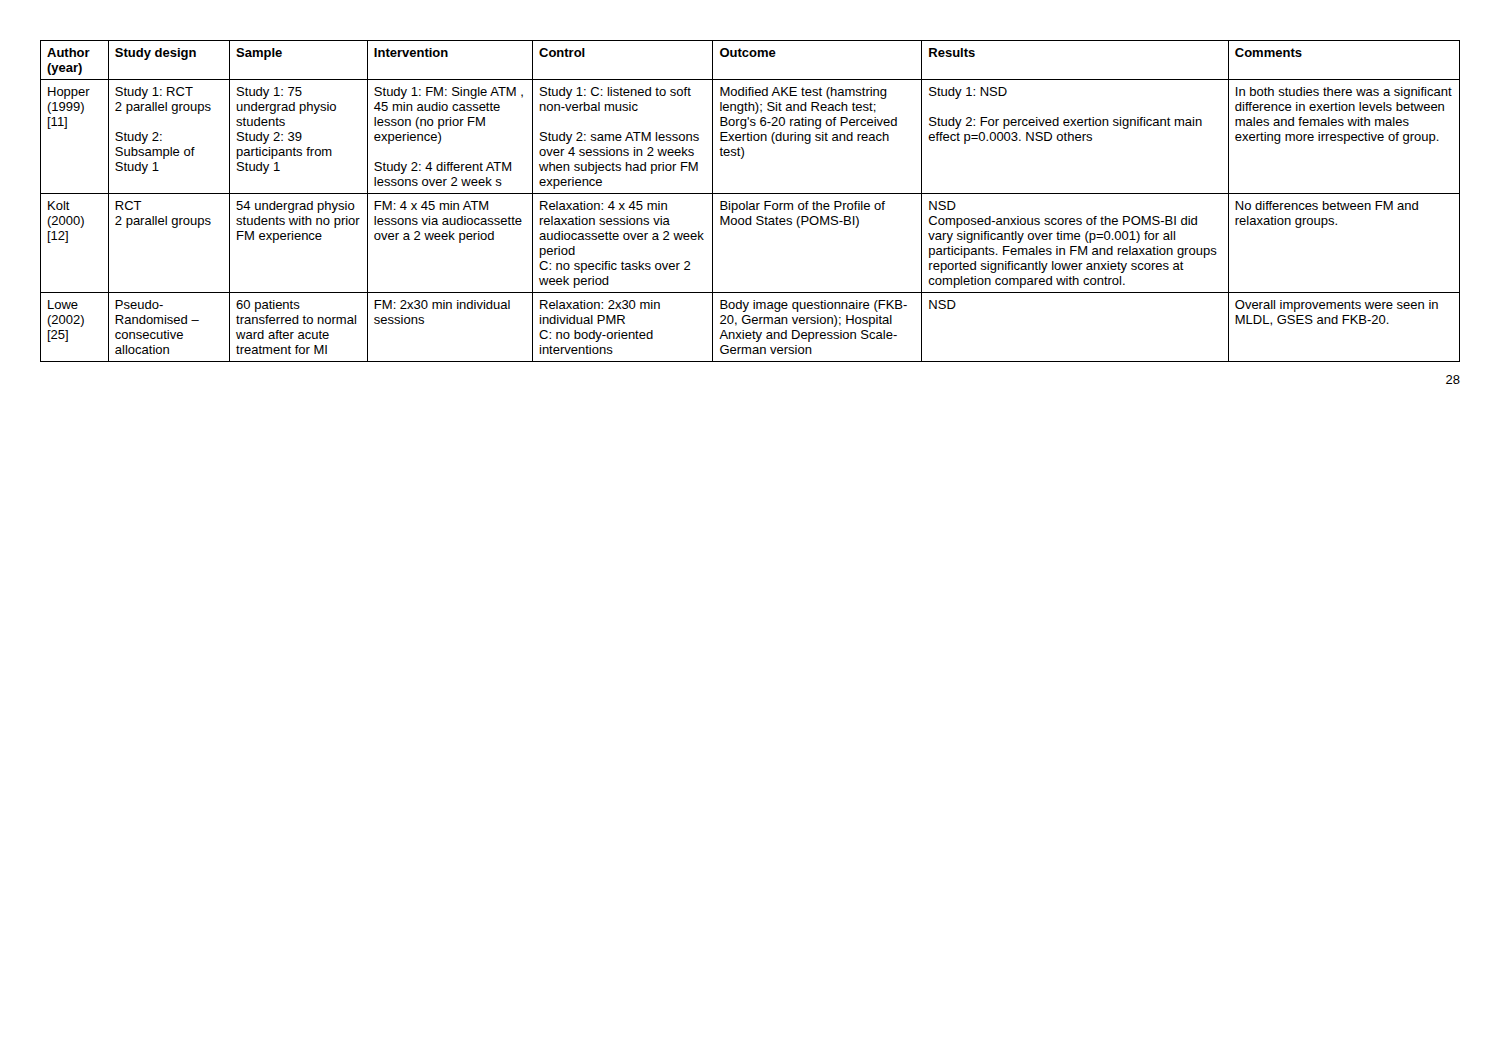| Author (year) | Study design | Sample | Intervention | Control | Outcome | Results | Comments |
| --- | --- | --- | --- | --- | --- | --- | --- |
| Hopper (1999) [11] | Study 1: RCT 2 parallel groups Study 2: Subsample of Study 1 | Study 1: 75 undergrad physio students Study 2: 39 participants from Study 1 | Study 1: FM: Single ATM , 45 min audio cassette lesson (no prior FM experience) Study 2: 4 different ATM lessons over 2 week s | Study 1: C: listened to soft non-verbal music Study 2: same ATM lessons over 4 sessions in 2 weeks when subjects had prior FM experience | Modified AKE test (hamstring length); Sit and Reach test; Borg's 6-20 rating of Perceived Exertion (during sit and reach test) | Study 1: NSD Study 2: For perceived exertion significant main effect p=0.0003. NSD others | In both studies there was a significant difference in exertion levels between males and females with males exerting more irrespective of group. |
| Kolt (2000) [12] | RCT 2 parallel groups | 54 undergrad physio students with no prior FM experience | FM: 4 x 45 min ATM lessons via audiocassette over a 2 week period | Relaxation: 4 x 45 min relaxation sessions via audiocassette over a 2 week period C: no specific tasks over 2 week period | Bipolar Form of the Profile of Mood States (POMS-BI) | NSD Composed-anxious scores of the POMS-BI did vary significantly over time (p=0.001) for all participants. Females in FM and relaxation groups reported significantly lower anxiety scores at completion compared with control. | No differences between FM and relaxation groups. |
| Lowe (2002) [25] | Pseudo-Randomised – consecutive allocation | 60 patients transferred to normal ward after acute treatment for MI | FM: 2x30 min individual sessions | Relaxation: 2x30 min individual PMR C: no body-oriented interventions | Body image questionnaire (FKB-20, German version); Hospital Anxiety and Depression Scale-German version | NSD | Overall improvements were seen in MLDL, GSES and FKB-20. |
28